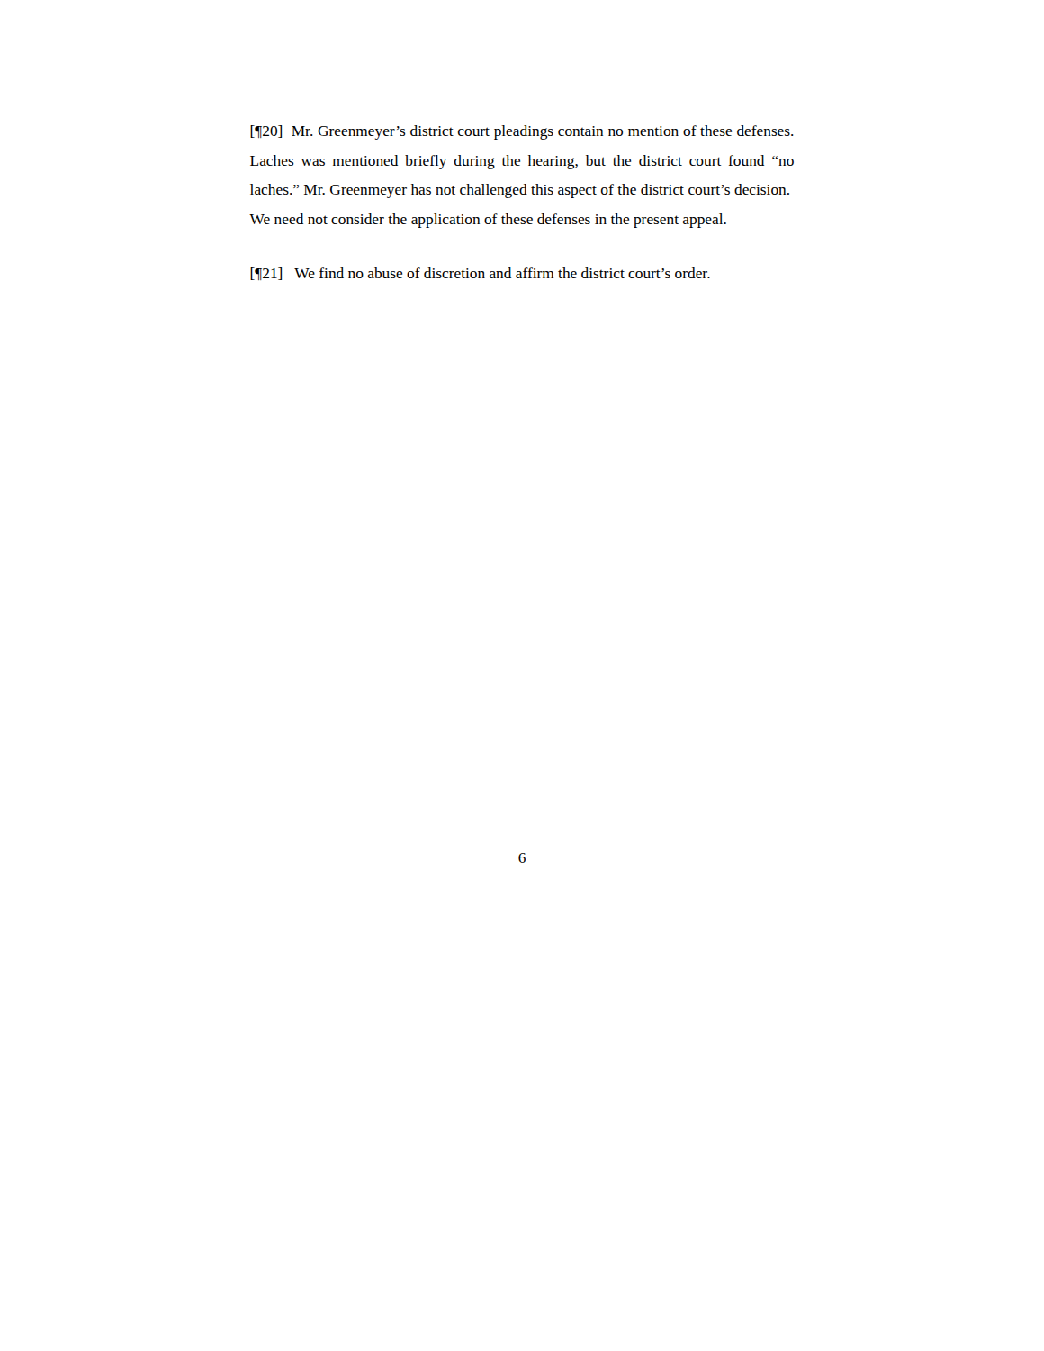[¶20] Mr. Greenmeyer’s district court pleadings contain no mention of these defenses. Laches was mentioned briefly during the hearing, but the district court found “no laches.” Mr. Greenmeyer has not challenged this aspect of the district court’s decision. We need not consider the application of these defenses in the present appeal.
[¶21] We find no abuse of discretion and affirm the district court’s order.
6